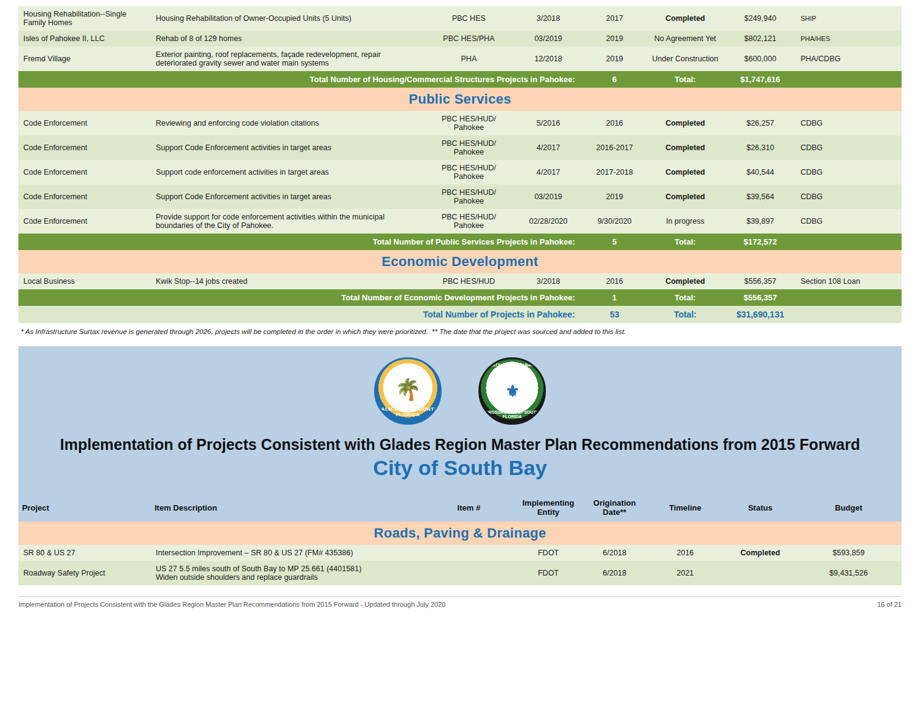| Housing Rehabilitation--Single Family Homes | Housing Rehabilitation of Owner-Occupied Units (5 Units) | PBC HES | 3/2018 | 2017 | Completed | $249,940 | SHIP |
| Isles of Pahokee II, LLC | Rehab of 8 of 129 homes | PBC HES/PHA | 03/2019 | 2019 | No Agreement Yet | $802,121 | PHA/HES |
| Fremd Village | Exterior painting, roof replacements, façade redevelopment, repair deteriorated gravity sewer and water main systems | PHA | 12/2018 | 2019 | Under Construction | $600,000 | PHA/CDBG |
| Total Number of Housing/Commercial Structures Projects in Pahokee: | 6 | Total: | $1,747,616 | |
| Public Services |
| Code Enforcement | Reviewing and enforcing code violation citations | PBC HES/HUD/ Pahokee | 5/2016 | 2016 | Completed | $26,257 | CDBG |
| Code Enforcement | Support Code Enforcement activities in target areas | PBC HES/HUD/ Pahokee | 4/2017 | 2016-2017 | Completed | $26,310 | CDBG |
| Code Enforcement | Support code enforcement activities in target areas | PBC HES/HUD/ Pahokee | 4/2017 | 2017-2018 | Completed | $40,544 | CDBG |
| Code Enforcement | Support Code Enforcement activities in target areas | PBC HES/HUD/ Pahokee | 03/2019 | 2019 | Completed | $39,564 | CDBG |
| Code Enforcement | Provide support for code enforcement activities within the municipal boundaries of the City of Pahokee. | PBC HES/HUD/ Pahokee | 02/28/2020 | 9/30/2020 | In progress | $39,897 | CDBG |
| Total Number of Public Services Projects in Pahokee: | 5 | Total: | $172,572 | |
| Economic Development |
| Local Business | Kwik Stop--14 jobs created | PBC HES/HUD | 3/2018 | 2016 | Completed | $556,357 | Section 108 Loan |
| Total Number of Economic Development Projects in Pahokee: | 1 | Total: | $556,357 | |
| Total Number of Projects in Pahokee: | 53 | Total: | $31,690,131 | |
* As Infrastructure Surtax revenue is generated through 2026, projects will be completed in the order in which they were prioritized. ** The date that the project was sourced and added to this list.
🌴
PALM BEACH COUNTY
FLORIDA
CITY OF SOUTH BAY
⚜
CROSSROADS OF SOUTH FLORIDA
Implementation of Projects Consistent with Glades Region Master Plan Recommendations from 2015 Forward
City of South Bay
| Project | Item Description | Item # | Implementing Entity | Origination Date** | Timeline | Status | Budget |
| --- | --- | --- | --- | --- | --- | --- | --- |
| Roads, Paving & Drainage |
| SR 80 & US 27 | Intersection Improvement – SR 80 & US 27 (FM# 435386) | | FDOT | 6/2018 | 2016 | Completed | $593,859 |
| Roadway Safety Project | US 27 5.5 miles south of South Bay to MP 25.661 (4401581) Widen outside shoulders and replace guardrails | | FDOT | 6/2018 | 2021 | | $9,431,526 |
Implementation of Projects Consistent with the Glades Region Master Plan Recommendations from 2015 Forward - Updated through July 2020
16 of 21